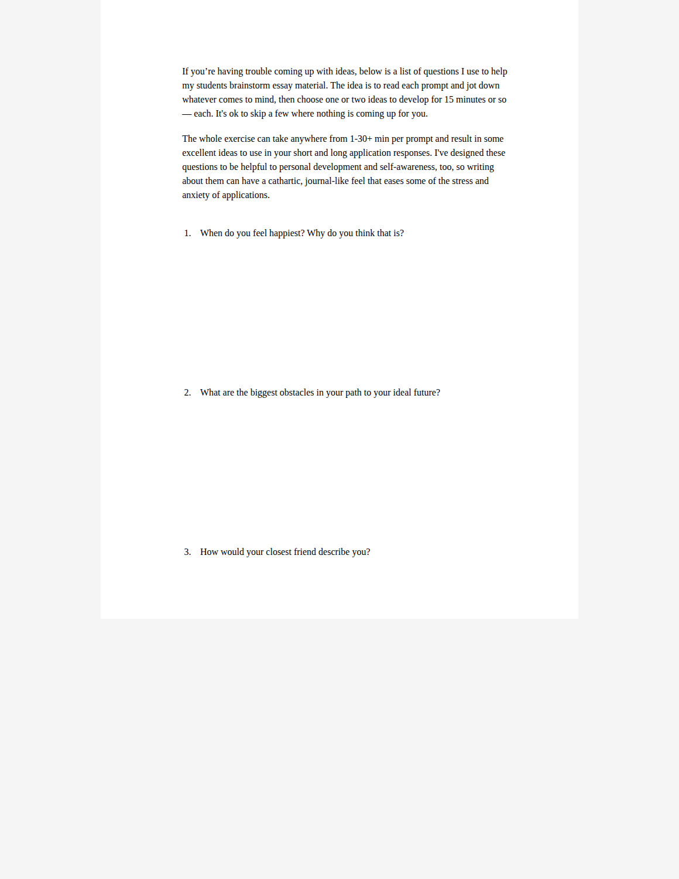If you’re having trouble coming up with ideas, below is a list of questions I use to help my students brainstorm essay material. The idea is to read each prompt and jot down whatever comes to mind, then choose one or two ideas to develop for 15 minutes or so — each. It's ok to skip a few where nothing is coming up for you.
The whole exercise can take anywhere from 1-30+ min per prompt and result in some excellent ideas to use in your short and long application responses. I've designed these questions to be helpful to personal development and self-awareness, too, so writing about them can have a cathartic, journal-like feel that eases some of the stress and anxiety of applications.
When do you feel happiest? Why do you think that is?
What are the biggest obstacles in your path to your ideal future?
How would your closest friend describe you?